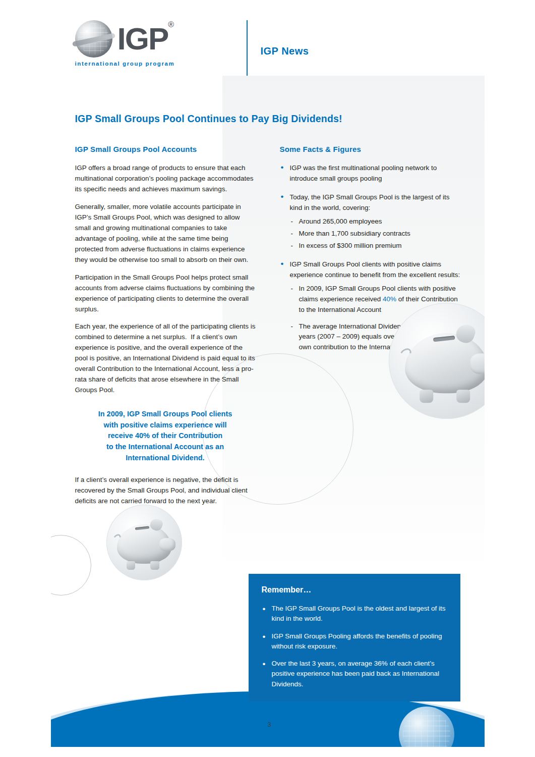IGP®
international group program
IGP News
IGP Small Groups Pool Continues to Pay Big Dividends!
IGP Small Groups Pool Accounts
IGP offers a broad range of products to ensure that each multinational corporation’s pooling package accommodates its specific needs and achieves maximum savings.
Generally, smaller, more volatile accounts participate in IGP’s Small Groups Pool, which was designed to allow small and growing multinational companies to take advantage of pooling, while at the same time being protected from adverse fluctuations in claims experience they would be otherwise too small to absorb on their own.
Participation in the Small Groups Pool helps protect small accounts from adverse claims fluctuations by combining the experience of participating clients to determine the overall surplus.
Each year, the experience of all of the participating clients is combined to determine a net surplus. If a client’s own experience is positive, and the overall experience of the pool is positive, an International Dividend is paid equal to its overall Contribution to the International Account, less a pro-rata share of deficits that arose elsewhere in the Small Groups Pool.
In 2009, IGP Small Groups Pool clients
with positive claims experience will
receive 40% of their Contribution
to the International Account as an
International Dividend.
If a client’s overall experience is negative, the deficit is recovered by the Small Groups Pool, and individual client deficits are not carried forward to the next year.
Some Facts & Figures
IGP was the first multinational pooling network to introduce small groups pooling
Today, the IGP Small Groups Pool is the largest of its kind in the world, covering:
Around 265,000 employees
More than 1,700 subsidiary contracts
In excess of $300 million premium
IGP Small Groups Pool clients with positive claims experience continue to benefit from the excellent results:
In 2009, IGP Small Groups Pool clients with positive claims experience received 40% of their Contribution to the International Account
The average International Dividend over the last 3 years (2007 – 2009) equals over 36% of the client’s own contribution to the International Account.
Remember…
The IGP Small Groups Pool is the oldest and largest of its kind in the world.
IGP Small Groups Pooling affords the benefits of pooling without risk exposure.
Over the last 3 years, on average 36% of each client’s positive experience has been paid back as International Dividends.
3